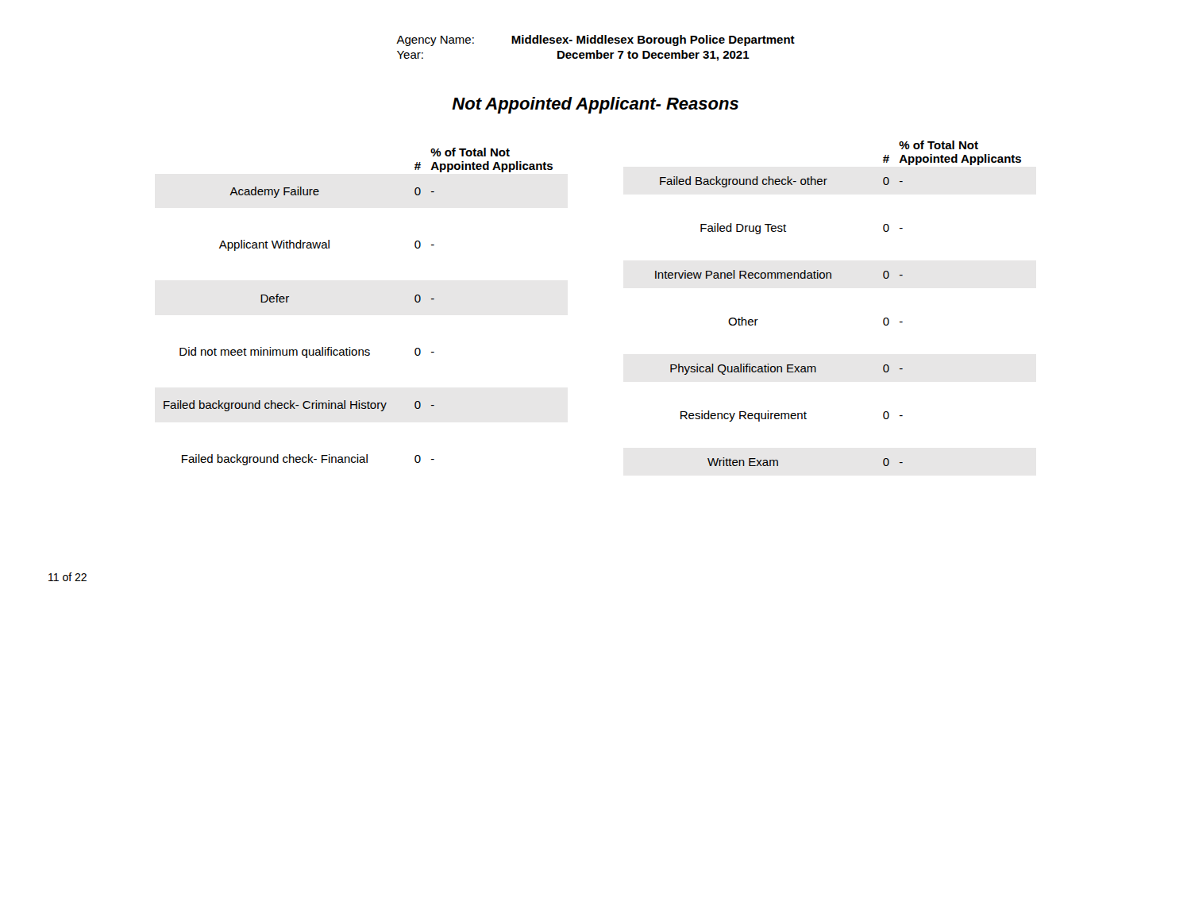| Agency Name: | Middlesex- Middlesex Borough Police Department |
| Year: | December 7 to December 31, 2021 |
Not Appointed Applicant- Reasons
| | # | % of Total Not Appointed Applicants |
| --- | --- | --- |
| Academy Failure | 0 | - |
| Applicant Withdrawal | 0 | - |
| Defer | 0 | - |
| Did not meet minimum qualifications | 0 | - |
| Failed background check- Criminal History | 0 | - |
| Failed background check- Financial | 0 | - |
| | # | % of Total Not Appointed Applicants |
| --- | --- | --- |
| Failed Background check- other | 0 | - |
| Failed Drug Test | 0 | - |
| Interview Panel Recommendation | 0 | - |
| Other | 0 | - |
| Physical Qualification Exam | 0 | - |
| Residency Requirement | 0 | - |
| Written Exam | 0 | - |
11 of 22